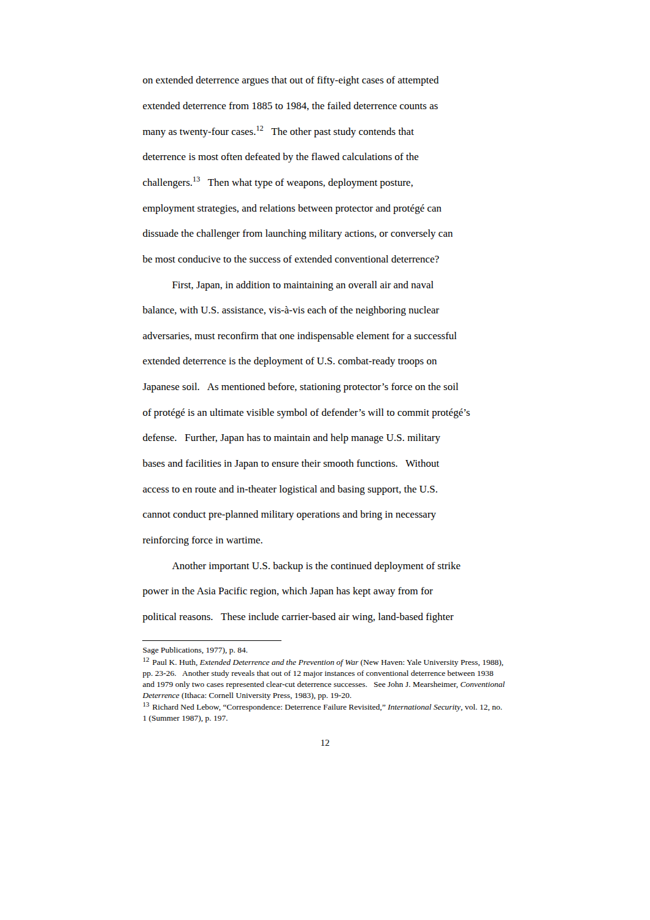on extended deterrence argues that out of fifty-eight cases of attempted
extended deterrence from 1885 to 1984, the failed deterrence counts as
many as twenty-four cases.12 The other past study contends that
deterrence is most often defeated by the flawed calculations of the
challengers.13 Then what type of weapons, deployment posture,
employment strategies, and relations between protector and protégé can
dissuade the challenger from launching military actions, or conversely can
be most conducive to the success of extended conventional deterrence?
First, Japan, in addition to maintaining an overall air and naval
balance, with U.S. assistance, vis-à-vis each of the neighboring nuclear
adversaries, must reconfirm that one indispensable element for a successful
extended deterrence is the deployment of U.S. combat-ready troops on
Japanese soil. As mentioned before, stationing protector’s force on the soil
of protégé is an ultimate visible symbol of defender’s will to commit protégé’s
defense. Further, Japan has to maintain and help manage U.S. military
bases and facilities in Japan to ensure their smooth functions. Without
access to en route and in-theater logistical and basing support, the U.S.
cannot conduct pre-planned military operations and bring in necessary
reinforcing force in wartime.
Another important U.S. backup is the continued deployment of strike
power in the Asia Pacific region, which Japan has kept away from for
political reasons. These include carrier-based air wing, land-based fighter
Sage Publications, 1977), p. 84.
12 Paul K. Huth, Extended Deterrence and the Prevention of War (New Haven: Yale University Press, 1988), pp. 23-26. Another study reveals that out of 12 major instances of conventional deterrence between 1938 and 1979 only two cases represented clear-cut deterrence successes. See John J. Mearsheimer, Conventional Deterrence (Ithaca: Cornell University Press, 1983), pp. 19-20.
13 Richard Ned Lebow, “Correspondence: Deterrence Failure Revisited,” International Security, vol. 12, no. 1 (Summer 1987), p. 197.
12